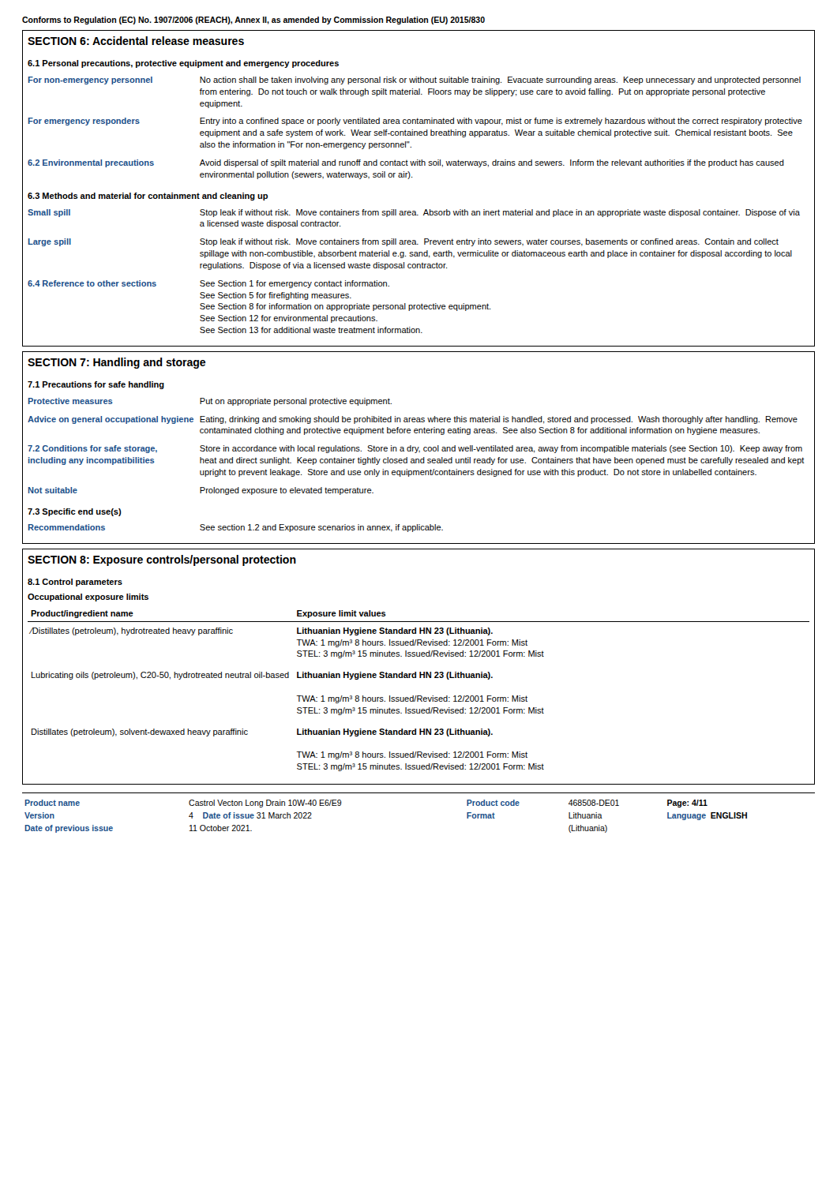Conforms to Regulation (EC) No. 1907/2006 (REACH), Annex II, as amended by Commission Regulation (EU) 2015/830
SECTION 6: Accidental release measures
6.1 Personal precautions, protective equipment and emergency procedures
| For non-emergency personnel | No action shall be taken involving any personal risk or without suitable training. Evacuate surrounding areas. Keep unnecessary and unprotected personnel from entering. Do not touch or walk through spilt material. Floors may be slippery; use care to avoid falling. Put on appropriate personal protective equipment. |
| For emergency responders | Entry into a confined space or poorly ventilated area contaminated with vapour, mist or fume is extremely hazardous without the correct respiratory protective equipment and a safe system of work. Wear self-contained breathing apparatus. Wear a suitable chemical protective suit. Chemical resistant boots. See also the information in "For non-emergency personnel". |
| 6.2 Environmental precautions | Avoid dispersal of spilt material and runoff and contact with soil, waterways, drains and sewers. Inform the relevant authorities if the product has caused environmental pollution (sewers, waterways, soil or air). |
6.3 Methods and material for containment and cleaning up
| Small spill | Stop leak if without risk. Move containers from spill area. Absorb with an inert material and place in an appropriate waste disposal container. Dispose of via a licensed waste disposal contractor. |
| Large spill | Stop leak if without risk. Move containers from spill area. Prevent entry into sewers, water courses, basements or confined areas. Contain and collect spillage with non-combustible, absorbent material e.g. sand, earth, vermiculite or diatomaceous earth and place in container for disposal according to local regulations. Dispose of via a licensed waste disposal contractor. |
| 6.4 Reference to other sections | See Section 1 for emergency contact information. See Section 5 for firefighting measures. See Section 8 for information on appropriate personal protective equipment. See Section 12 for environmental precautions. See Section 13 for additional waste treatment information. |
SECTION 7: Handling and storage
7.1 Precautions for safe handling
| Protective measures | Put on appropriate personal protective equipment. |
| Advice on general occupational hygiene | Eating, drinking and smoking should be prohibited in areas where this material is handled, stored and processed. Wash thoroughly after handling. Remove contaminated clothing and protective equipment before entering eating areas. See also Section 8 for additional information on hygiene measures. |
| 7.2 Conditions for safe storage, including any incompatibilities | Store in accordance with local regulations. Store in a dry, cool and well-ventilated area, away from incompatible materials (see Section 10). Keep away from heat and direct sunlight. Keep container tightly closed and sealed until ready for use. Containers that have been opened must be carefully resealed and kept upright to prevent leakage. Store and use only in equipment/containers designed for use with this product. Do not store in unlabelled containers. |
| Not suitable | Prolonged exposure to elevated temperature. |
7.3 Specific end use(s)
| Recommendations | See section 1.2 and Exposure scenarios in annex, if applicable. |
SECTION 8: Exposure controls/personal protection
8.1 Control parameters
Occupational exposure limits
| Product/ingredient name | Exposure limit values |
| --- | --- |
| ⁄Distillates (petroleum), hydrotreated heavy paraffinic | Lithuanian Hygiene Standard HN 23 (Lithuania). TWA: 1 mg/m³ 8 hours. Issued/Revised: 12/2001 Form: Mist STEL: 3 mg/m³ 15 minutes. Issued/Revised: 12/2001 Form: Mist |
| Lubricating oils (petroleum), C20-50, hydrotreated neutral oil-based | Lithuanian Hygiene Standard HN 23 (Lithuania). TWA: 1 mg/m³ 8 hours. Issued/Revised: 12/2001 Form: Mist STEL: 3 mg/m³ 15 minutes. Issued/Revised: 12/2001 Form: Mist |
| Distillates (petroleum), solvent-dewaxed heavy paraffinic | Lithuanian Hygiene Standard HN 23 (Lithuania). TWA: 1 mg/m³ 8 hours. Issued/Revised: 12/2001 Form: Mist STEL: 3 mg/m³ 15 minutes. Issued/Revised: 12/2001 Form: Mist |
| Product name | Castrol Vecton Long Drain 10W-40 E6/E9 | Product code | 468508-DE01 | Page: 4/11 |
| Version | 4 Date of issue 31 March 2022 | Format | Lithuania | Language ENGLISH |
| Date of previous issue | 11 October 2021. | | (Lithuania) | |